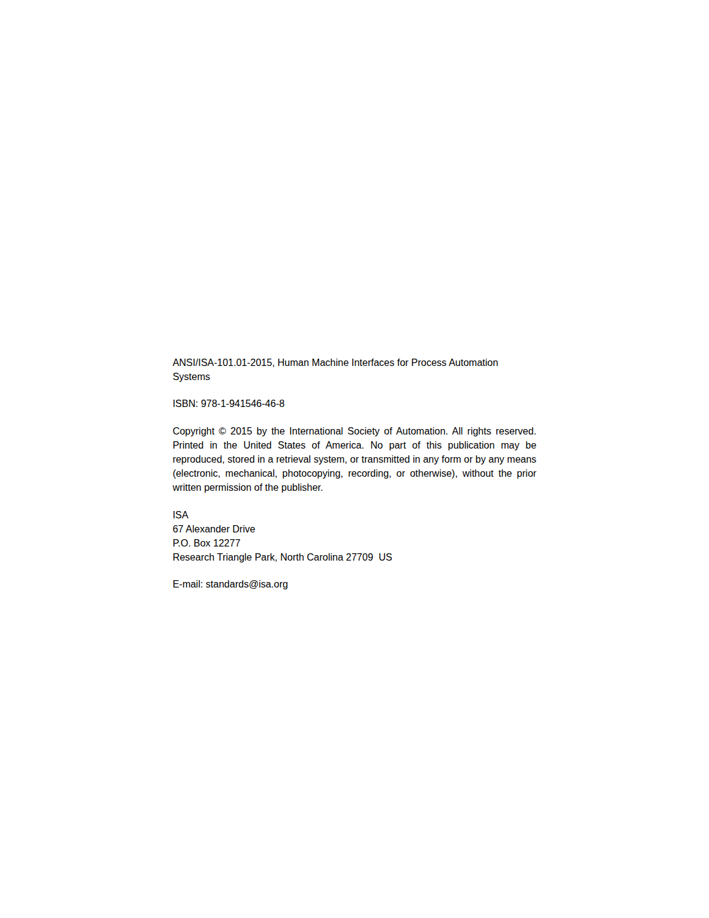ANSI/ISA-101.01-2015, Human Machine Interfaces for Process Automation Systems
ISBN: 978-1-941546-46-8
Copyright © 2015 by the International Society of Automation. All rights reserved. Printed in the United States of America. No part of this publication may be reproduced, stored in a retrieval system, or transmitted in any form or by any means (electronic, mechanical, photocopying, recording, or otherwise), without the prior written permission of the publisher.
ISA
67 Alexander Drive
P.O. Box 12277
Research Triangle Park, North Carolina 27709 US
E-mail: standards@isa.org